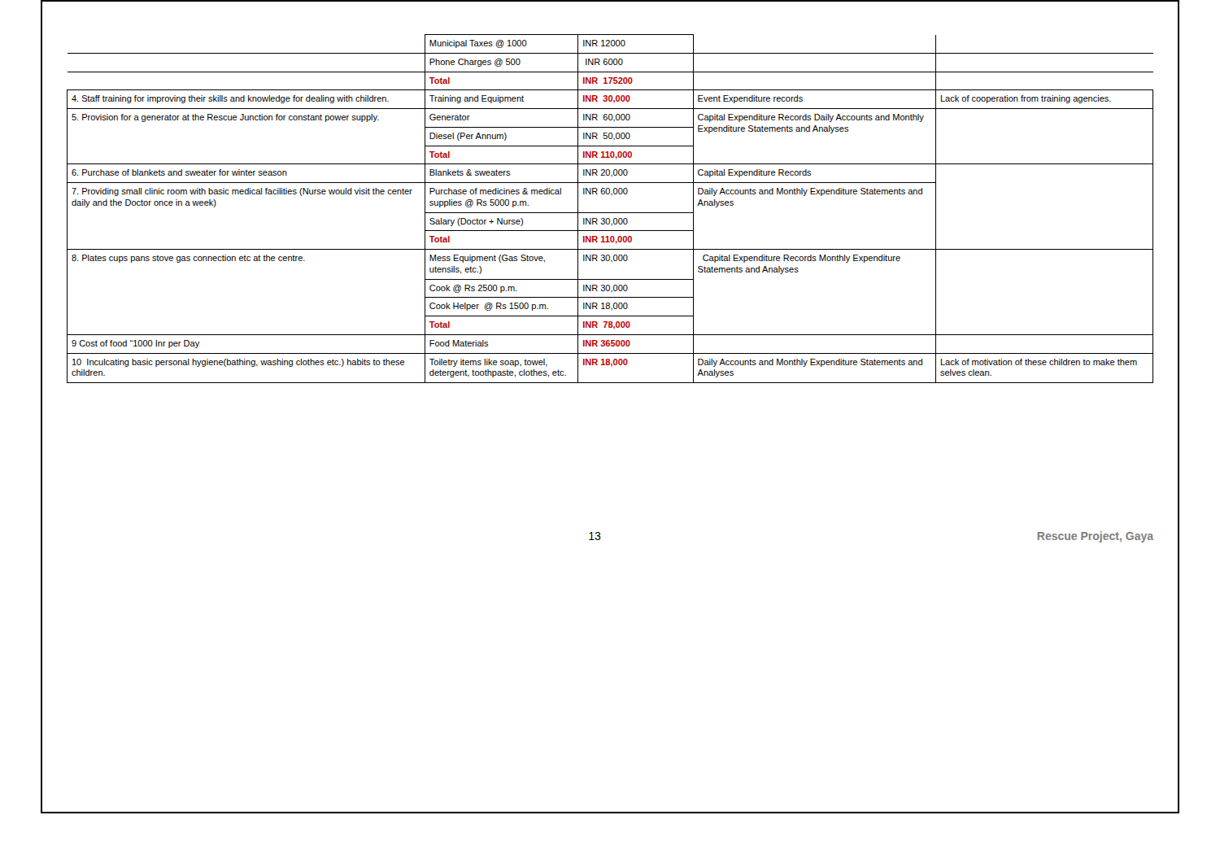| | Municipal Taxes @ 1000 | INR 12000 | | |
| | Phone Charges @ 500 | INR 6000 | | |
| | Total | INR 175200 | | |
| 4. Staff training for improving their skills and knowledge for dealing with children. | Training and Equipment | INR 30,000 | Event Expenditure records | Lack of cooperation from training agencies. |
| 5. Provision for a generator at the Rescue Junction for constant power supply. | Generator | INR 60,000 | Capital Expenditure Records Daily Accounts and Monthly Expenditure Statements and Analyses | |
| Diesel (Per Annum) | INR 50,000 |
| Total | INR 110,000 |
| 6. Purchase of blankets and sweater for winter season | Blankets & sweaters | INR 20,000 | Capital Expenditure Records | |
| 7. Providing small clinic room with basic medical facilities (Nurse would visit the center daily and the Doctor once in a week) | Purchase of medicines & medical supplies @ Rs 5000 p.m. | INR 60,000 | Daily Accounts and Monthly Expenditure Statements and Analyses |
| Salary (Doctor + Nurse) | INR 30,000 |
| Total | INR 110,000 |
| 8. Plates cups pans stove gas connection etc at the centre. | Mess Equipment (Gas Stove, utensils, etc.) | INR 30,000 | Capital Expenditure Records Monthly Expenditure Statements and Analyses | |
| Cook @ Rs 2500 p.m. | INR 30,000 |
| Cook Helper @ Rs 1500 p.m. | INR 18,000 |
| Total | INR 78,000 |
| 9 Cost of food “1000 Inr per Day | Food Materials | INR 365000 | | |
| 10 Inculcating basic personal hygiene(bathing, washing clothes etc.) habits to these children. | Toiletry items like soap, towel, detergent, toothpaste, clothes, etc. | INR 18,000 | Daily Accounts and Monthly Expenditure Statements and Analyses | Lack of motivation of these children to make them selves clean. |
13
Rescue Project, Gaya